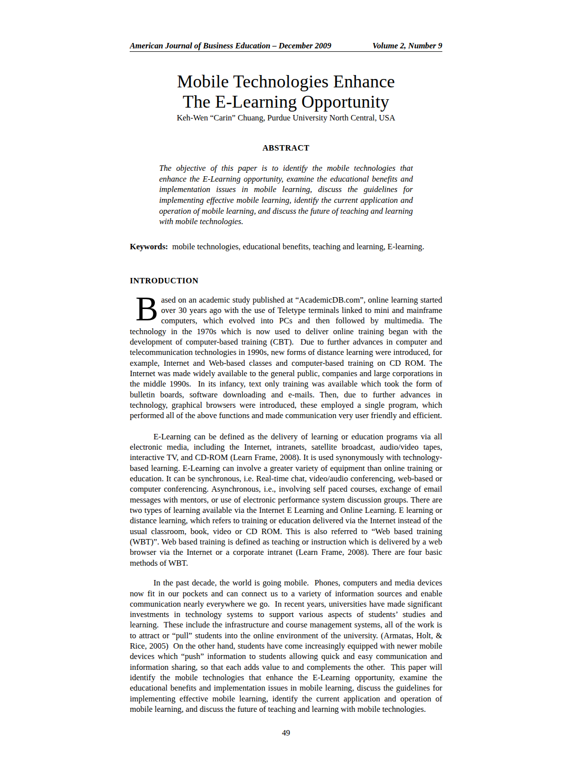American Journal of Business Education – December 2009 Volume 2, Number 9
Mobile Technologies Enhance
The E-Learning Opportunity
Keh-Wen “Carin” Chuang, Purdue University North Central, USA
ABSTRACT
The objective of this paper is to identify the mobile technologies that enhance the E-Learning opportunity, examine the educational benefits and implementation issues in mobile learning, discuss the guidelines for implementing effective mobile learning, identify the current application and operation of mobile learning, and discuss the future of teaching and learning with mobile technologies.
Keywords: mobile technologies, educational benefits, teaching and learning, E-learning.
INTRODUCTION
Based on an academic study published at “AcademicDB.com”, online learning started over 30 years ago with the use of Teletype terminals linked to mini and mainframe computers, which evolved into PCs and then followed by multimedia. The technology in the 1970s which is now used to deliver online training began with the development of computer-based training (CBT). Due to further advances in computer and telecommunication technologies in 1990s, new forms of distance learning were introduced, for example, Internet and Web-based classes and computer-based training on CD ROM. The Internet was made widely available to the general public, companies and large corporations in the middle 1990s. In its infancy, text only training was available which took the form of bulletin boards, software downloading and e-mails. Then, due to further advances in technology, graphical browsers were introduced, these employed a single program, which performed all of the above functions and made communication very user friendly and efficient.
E-Learning can be defined as the delivery of learning or education programs via all electronic media, including the Internet, intranets, satellite broadcast, audio/video tapes, interactive TV, and CD-ROM (Learn Frame, 2008). It is used synonymously with technology-based learning. E-Learning can involve a greater variety of equipment than online training or education. It can be synchronous, i.e. Real-time chat, video/audio conferencing, web-based or computer conferencing. Asynchronous, i.e., involving self paced courses, exchange of email messages with mentors, or use of electronic performance system discussion groups. There are two types of learning available via the Internet E Learning and Online Learning. E learning or distance learning, which refers to training or education delivered via the Internet instead of the usual classroom, book, video or CD ROM. This is also referred to “Web based training (WBT)”. Web based training is defined as teaching or instruction which is delivered by a web browser via the Internet or a corporate intranet (Learn Frame, 2008). There are four basic methods of WBT.
In the past decade, the world is going mobile. Phones, computers and media devices now fit in our pockets and can connect us to a variety of information sources and enable communication nearly everywhere we go. In recent years, universities have made significant investments in technology systems to support various aspects of students’ studies and learning. These include the infrastructure and course management systems, all of the work is to attract or “pull” students into the online environment of the university. (Armatas, Holt, & Rice, 2005) On the other hand, students have come increasingly equipped with newer mobile devices which “push” information to students allowing quick and easy communication and information sharing, so that each adds value to and complements the other. This paper will identify the mobile technologies that enhance the E-Learning opportunity, examine the educational benefits and implementation issues in mobile learning, discuss the guidelines for implementing effective mobile learning, identify the current application and operation of mobile learning, and discuss the future of teaching and learning with mobile technologies.
49